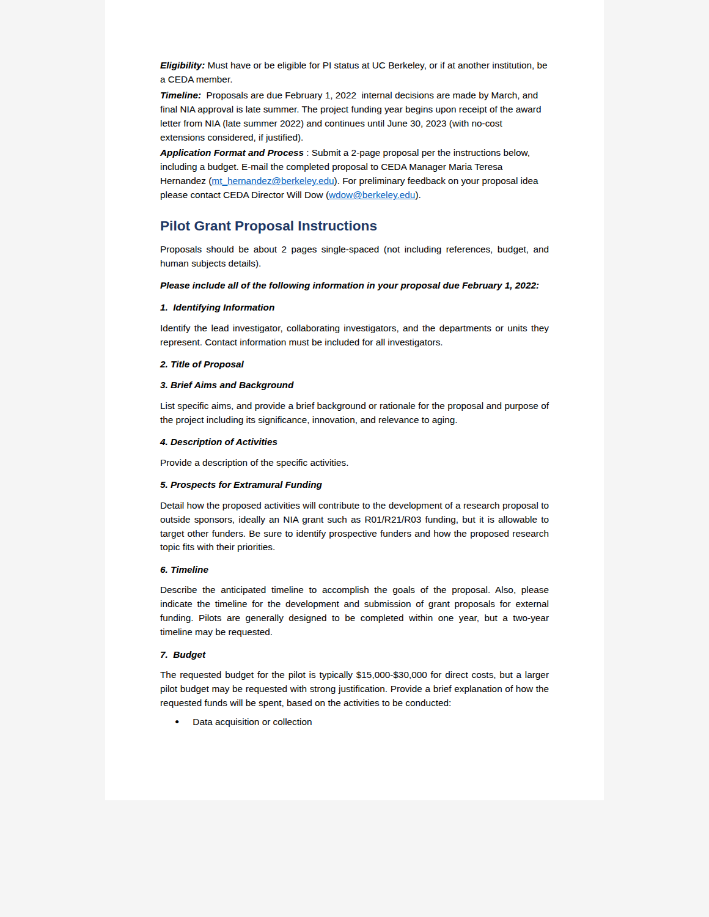Eligibility: Must have or be eligible for PI status at UC Berkeley, or if at another institution, be a CEDA member.
Timeline: Proposals are due February 1, 2022 internal decisions are made by March, and final NIA approval is late summer. The project funding year begins upon receipt of the award letter from NIA (late summer 2022) and continues until June 30, 2023 (with no-cost extensions considered, if justified).
Application Format and Process : Submit a 2-page proposal per the instructions below, including a budget. E-mail the completed proposal to CEDA Manager Maria Teresa Hernandez (mt_hernandez@berkeley.edu). For preliminary feedback on your proposal idea please contact CEDA Director Will Dow (wdow@berkeley.edu).
Pilot Grant Proposal Instructions
Proposals should be about 2 pages single-spaced (not including references, budget, and human subjects details).
Please include all of the following information in your proposal due February 1, 2022:
1. Identifying Information
Identify the lead investigator, collaborating investigators, and the departments or units they represent. Contact information must be included for all investigators.
2. Title of Proposal
3. Brief Aims and Background
List specific aims, and provide a brief background or rationale for the proposal and purpose of the project including its significance, innovation, and relevance to aging.
4. Description of Activities
Provide a description of the specific activities.
5. Prospects for Extramural Funding
Detail how the proposed activities will contribute to the development of a research proposal to outside sponsors, ideally an NIA grant such as R01/R21/R03 funding, but it is allowable to target other funders. Be sure to identify prospective funders and how the proposed research topic fits with their priorities.
6. Timeline
Describe the anticipated timeline to accomplish the goals of the proposal. Also, please indicate the timeline for the development and submission of grant proposals for external funding. Pilots are generally designed to be completed within one year, but a two-year timeline may be requested.
7. Budget
The requested budget for the pilot is typically $15,000-$30,000 for direct costs, but a larger pilot budget may be requested with strong justification. Provide a brief explanation of how the requested funds will be spent, based on the activities to be conducted:
Data acquisition or collection